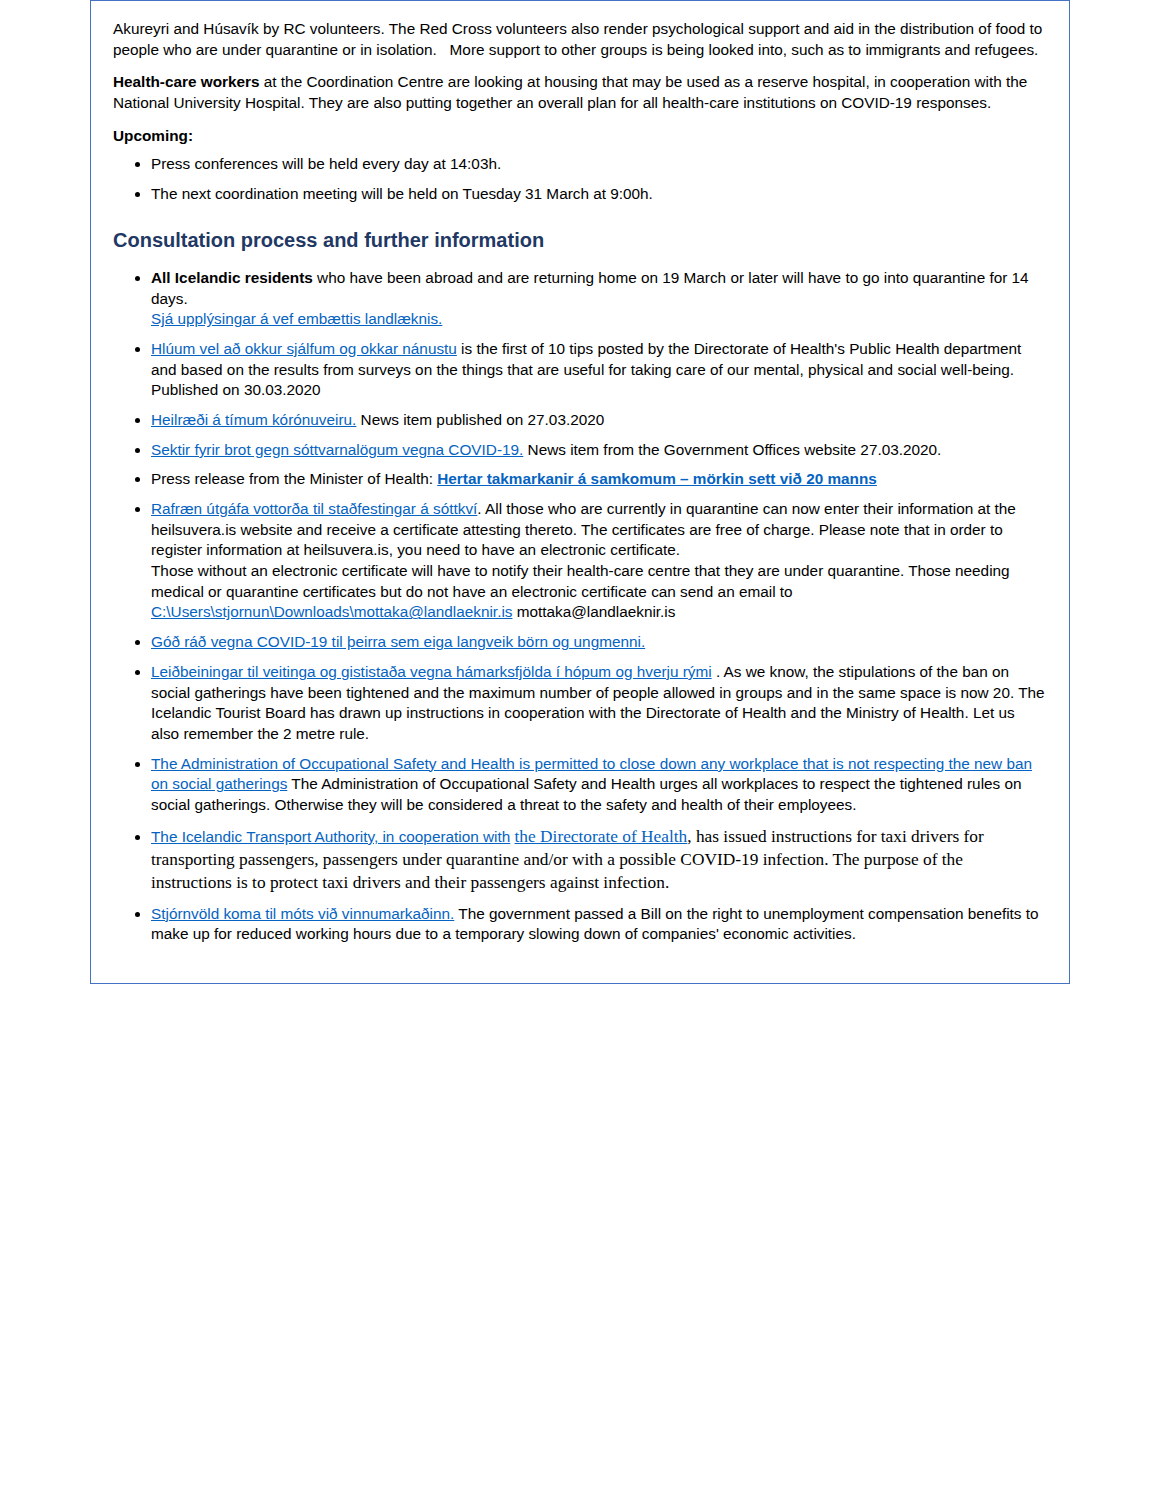Akureyri and Húsavík by RC volunteers. The Red Cross volunteers also render psychological support and aid in the distribution of food to people who are under quarantine or in isolation. More support to other groups is being looked into, such as to immigrants and refugees.
Health-care workers at the Coordination Centre are looking at housing that may be used as a reserve hospital, in cooperation with the National University Hospital. They are also putting together an overall plan for all health-care institutions on COVID-19 responses.
Upcoming:
Press conferences will be held every day at 14:03h.
The next coordination meeting will be held on Tuesday 31 March at 9:00h.
Consultation process and further information
All Icelandic residents who have been abroad and are returning home on 19 March or later will have to go into quarantine for 14 days.
Sjá upplýsingar á vef embættis landlæknis.
Hlúum vel að okkur sjálfum og okkar nánustu is the first of 10 tips posted by the Directorate of Health's Public Health department and based on the results from surveys on the things that are useful for taking care of our mental, physical and social well-being. Published on 30.03.2020
Heilræði á tímum kórónuveiru. News item published on 27.03.2020
Sektir fyrir brot gegn sóttvarnalögum vegna COVID-19. News item from the Government Offices website 27.03.2020.
Press release from the Minister of Health: Hertar takmarkanir á samkomum – mörkin sett við 20 manns
Rafræn útgáfa vottorða til staðfestingar á sóttkví. All those who are currently in quarantine can now enter their information at the heilsuvera.is website and receive a certificate attesting thereto. The certificates are free of charge. Please note that in order to register information at heilsuvera.is, you need to have an electronic certificate.
Those without an electronic certificate will have to notify their health-care centre that they are under quarantine. Those needing medical or quarantine certificates but do not have an electronic certificate can send an email to C:\Users\stjornun\Downloads\mottaka@landlaeknir.is mottaka@landlaeknir.is
Góð ráð vegna COVID-19 til þeirra sem eiga langveik börn og ungmenni.
Leiðbeiningar til veitinga og gististaða vegna hámarksfjölda í hópum og hverju rými . As we know, the stipulations of the ban on social gatherings have been tightened and the maximum number of people allowed in groups and in the same space is now 20. The Icelandic Tourist Board has drawn up instructions in cooperation with the Directorate of Health and the Ministry of Health. Let us also remember the 2 metre rule.
The Administration of Occupational Safety and Health is permitted to close down any workplace that is not respecting the new ban on social gatherings The Administration of Occupational Safety and Health urges all workplaces to respect the tightened rules on social gatherings. Otherwise they will be considered a threat to the safety and health of their employees.
The Icelandic Transport Authority, in cooperation with the Directorate of Health, has issued instructions for taxi drivers for transporting passengers, passengers under quarantine and/or with a possible COVID-19 infection. The purpose of the instructions is to protect taxi drivers and their passengers against infection.
Stjórnvöld koma til móts við vinnumarkaðinn. The government passed a Bill on the right to unemployment compensation benefits to make up for reduced working hours due to a temporary slowing down of companies' economic activities.